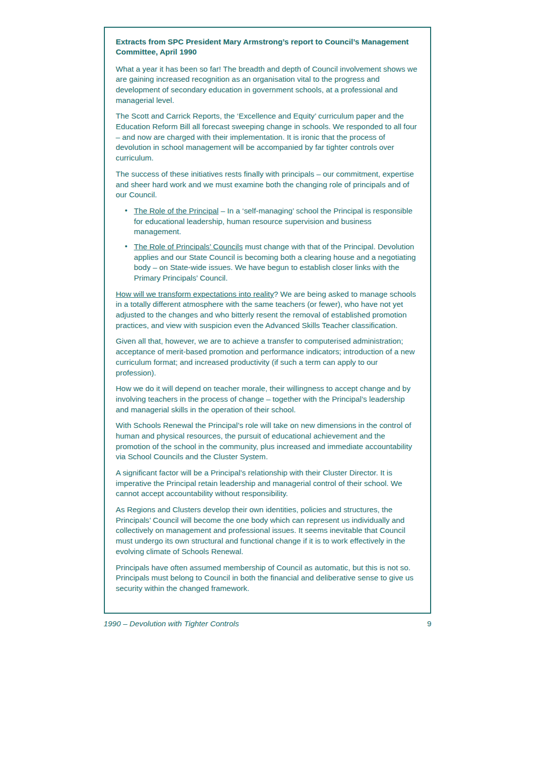Extracts from SPC President Mary Armstrong’s report to Council’s Management Committee, April 1990
What a year it has been so far! The breadth and depth of Council involvement shows we are gaining increased recognition as an organisation vital to the progress and development of secondary education in government schools, at a professional and managerial level.
The Scott and Carrick Reports, the ‘Excellence and Equity’ curriculum paper and the Education Reform Bill all forecast sweeping change in schools. We responded to all four – and now are charged with their implementation. It is ironic that the process of devolution in school management will be accompanied by far tighter controls over curriculum.
The success of these initiatives rests finally with principals – our commitment, expertise and sheer hard work and we must examine both the changing role of principals and of our Council.
The Role of the Principal – In a ‘self-managing’ school the Principal is responsible for educational leadership, human resource supervision and business management.
The Role of Principals’ Councils must change with that of the Principal. Devolution applies and our State Council is becoming both a clearing house and a negotiating body – on State-wide issues. We have begun to establish closer links with the Primary Principals’ Council.
How will we transform expectations into reality? We are being asked to manage schools in a totally different atmosphere with the same teachers (or fewer), who have not yet adjusted to the changes and who bitterly resent the removal of established promotion practices, and view with suspicion even the Advanced Skills Teacher classification.
Given all that, however, we are to achieve a transfer to computerised administration; acceptance of merit-based promotion and performance indicators; introduction of a new curriculum format; and increased productivity (if such a term can apply to our profession).
How we do it will depend on teacher morale, their willingness to accept change and by involving teachers in the process of change – together with the Principal’s leadership and managerial skills in the operation of their school.
With Schools Renewal the Principal’s role will take on new dimensions in the control of human and physical resources, the pursuit of educational achievement and the promotion of the school in the community, plus increased and immediate accountability via School Councils and the Cluster System.
A significant factor will be a Principal’s relationship with their Cluster Director. It is imperative the Principal retain leadership and managerial control of their school. We cannot accept accountability without responsibility.
As Regions and Clusters develop their own identities, policies and structures, the Principals’ Council will become the one body which can represent us individually and collectively on management and professional issues. It seems inevitable that Council must undergo its own structural and functional change if it is to work effectively in the evolving climate of Schools Renewal.
Principals have often assumed membership of Council as automatic, but this is not so. Principals must belong to Council in both the financial and deliberative sense to give us security within the changed framework.
1990 – Devolution with Tighter Controls
9